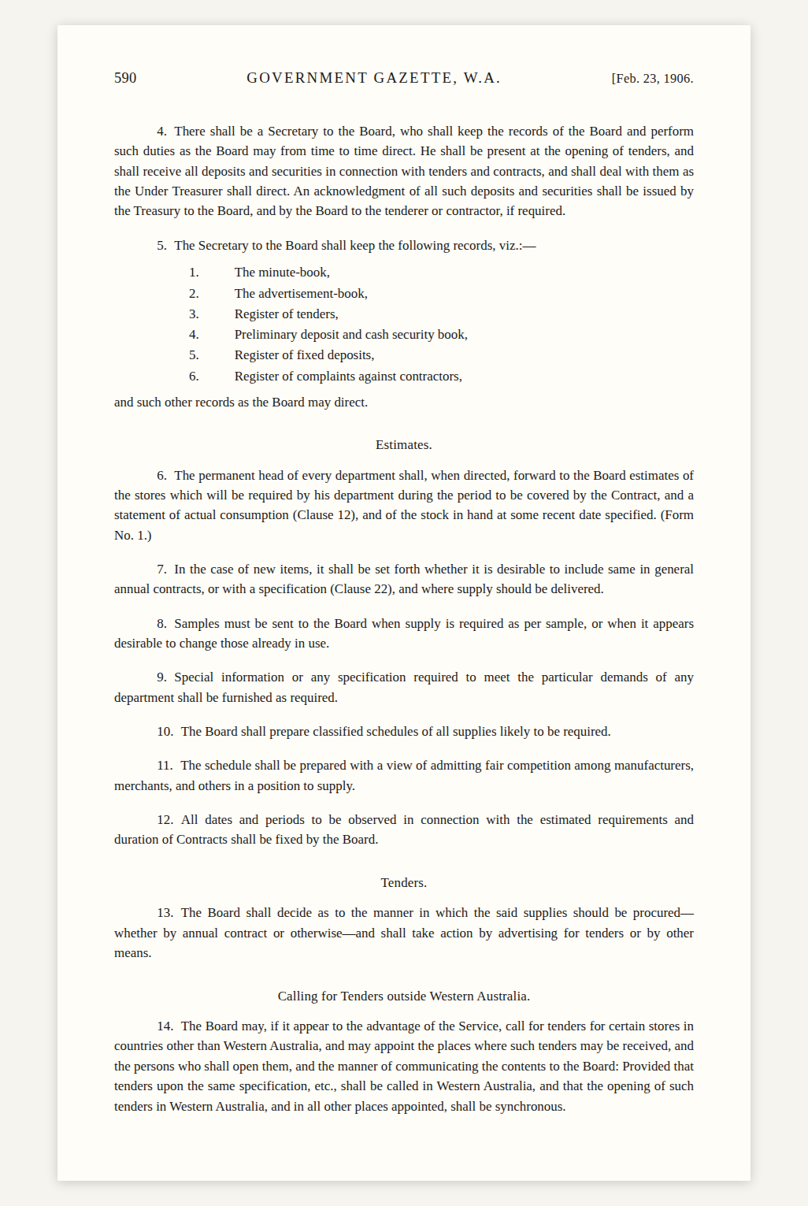590 Government Gazette, W.A. [Feb. 23, 1906.
4. There shall be a Secretary to the Board, who shall keep the records of the Board and perform such duties as the Board may from time to time direct. He shall be present at the opening of tenders, and shall receive all deposits and securities in connection with tenders and contracts, and shall deal with them as the Under Treasurer shall direct. An acknowledgment of all such deposits and securities shall be issued by the Treasury to the Board, and by the Board to the tenderer or contractor, if required.
5. The Secretary to the Board shall keep the following records, viz.:—
1. The minute-book,
2. The advertisement-book,
3. Register of tenders,
4. Preliminary deposit and cash security book,
5. Register of fixed deposits,
6. Register of complaints against contractors,
and such other records as the Board may direct.
Estimates.
6. The permanent head of every department shall, when directed, forward to the Board estimates of the stores which will be required by his department during the period to be covered by the Contract, and a statement of actual consumption (Clause 12), and of the stock in hand at some recent date specified. (Form No. 1.)
7. In the case of new items, it shall be set forth whether it is desirable to include same in general annual contracts, or with a specification (Clause 22), and where supply should be delivered.
8. Samples must be sent to the Board when supply is required as per sample, or when it appears desirable to change those already in use.
9. Special information or any specification required to meet the particular demands of any department shall be furnished as required.
10. The Board shall prepare classified schedules of all supplies likely to be required.
11. The schedule shall be prepared with a view of admitting fair competition among manufacturers, merchants, and others in a position to supply.
12. All dates and periods to be observed in connection with the estimated requirements and duration of Contracts shall be fixed by the Board.
Tenders.
13. The Board shall decide as to the manner in which the said supplies should be procured—whether by annual contract or otherwise—and shall take action by advertising for tenders or by other means.
Calling for Tenders outside Western Australia.
14. The Board may, if it appear to the advantage of the Service, call for tenders for certain stores in countries other than Western Australia, and may appoint the places where such tenders may be received, and the persons who shall open them, and the manner of communicating the contents to the Board: Provided that tenders upon the same specification, etc., shall be called in Western Australia, and that the opening of such tenders in Western Australia, and in all other places appointed, shall be synchronous.